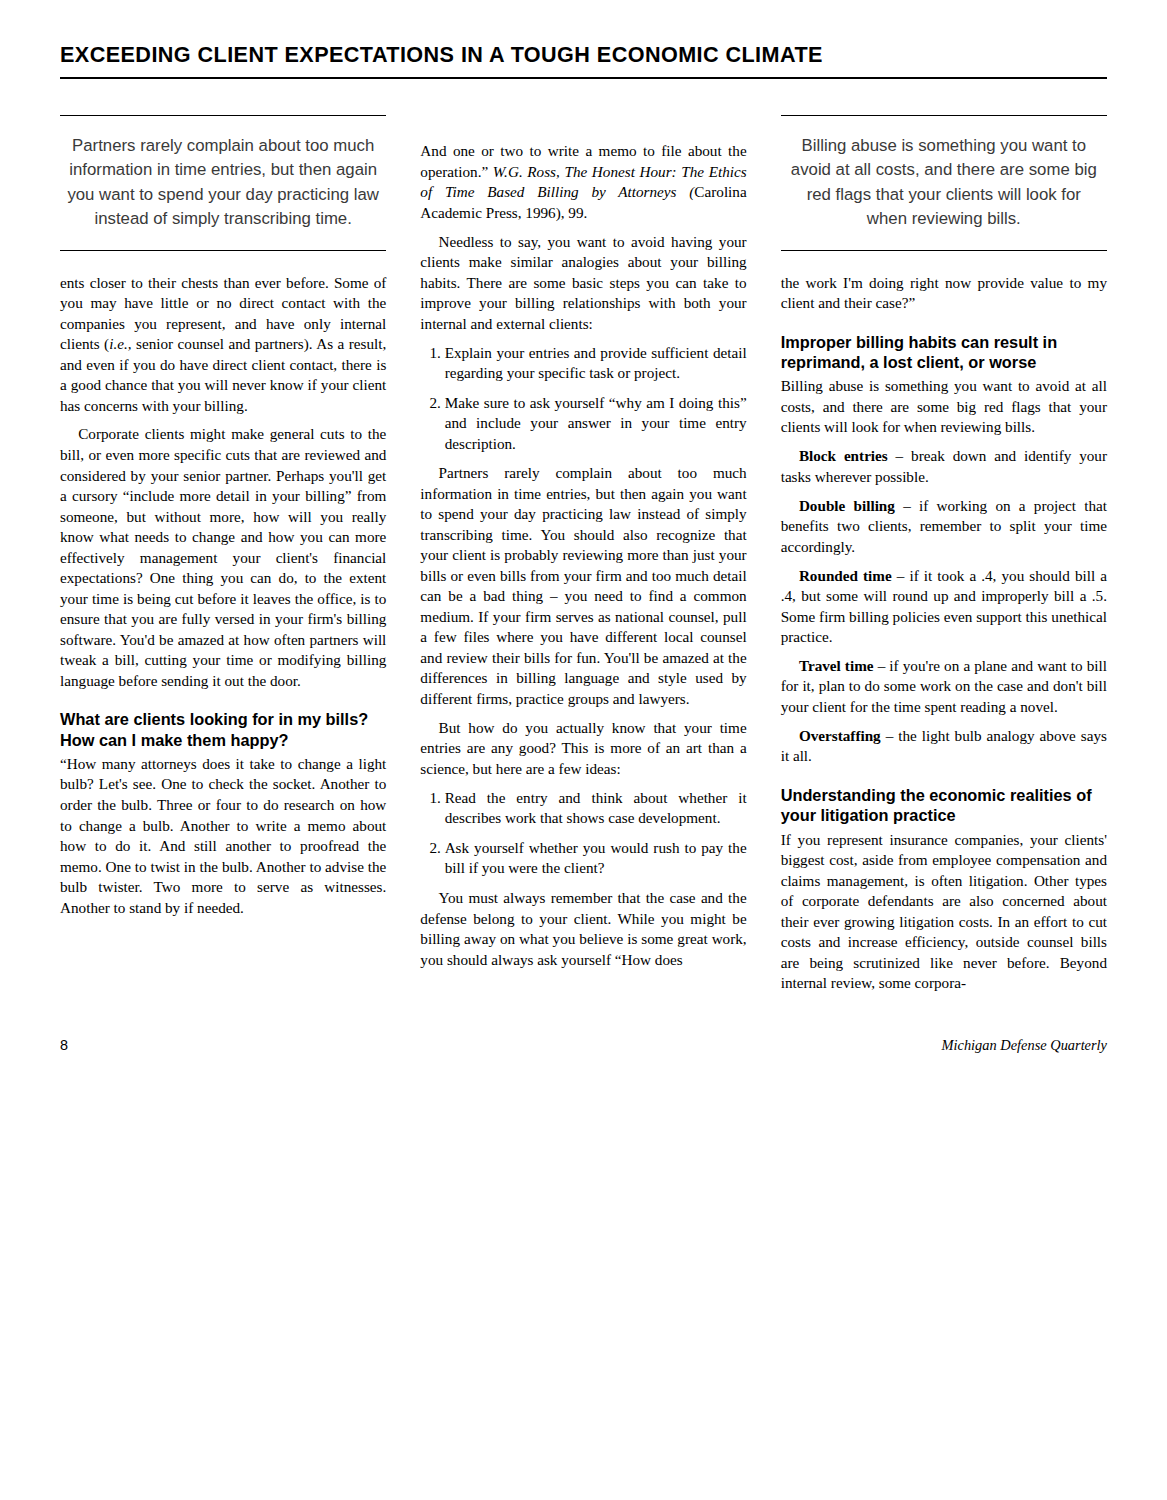EXCEEDING CLIENT EXPECTATIONS IN A TOUGH ECONOMIC CLIMATE
Partners rarely complain about too much information in time entries, but then again you want to spend your day practicing law instead of simply transcribing time.
ents closer to their chests than ever before. Some of you may have little or no direct contact with the companies you represent, and have only internal clients (i.e., senior counsel and partners). As a result, and even if you do have direct client contact, there is a good chance that you will never know if your client has concerns with your billing.
Corporate clients might make general cuts to the bill, or even more specific cuts that are reviewed and considered by your senior partner. Perhaps you'll get a cursory “include more detail in your billing” from someone, but without more, how will you really know what needs to change and how you can more effectively management your client's financial expectations? One thing you can do, to the extent your time is being cut before it leaves the office, is to ensure that you are fully versed in your firm's billing software. You'd be amazed at how often partners will tweak a bill, cutting your time or modifying billing language before sending it out the door.
What are clients looking for in my bills? How can I make them happy?
“How many attorneys does it take to change a light bulb? Let's see. One to check the socket. Another to order the bulb. Three or four to do research on how to change a bulb. Another to write a memo about how to do it. And still another to proofread the memo. One to twist in the bulb. Another to advise the bulb twister. Two more to serve as witnesses. Another to stand by if needed.
And one or two to write a memo to file about the operation.” W.G. Ross, The Honest Hour: The Ethics of Time Based Billing by Attorneys (Carolina Academic Press, 1996), 99.
Needless to say, you want to avoid having your clients make similar analogies about your billing habits. There are some basic steps you can take to improve your billing relationships with both your internal and external clients:
Explain your entries and provide sufficient detail regarding your specific task or project.
Make sure to ask yourself “why am I doing this” and include your answer in your time entry description.
Partners rarely complain about too much information in time entries, but then again you want to spend your day practicing law instead of simply transcribing time. You should also recognize that your client is probably reviewing more than just your bills or even bills from your firm and too much detail can be a bad thing – you need to find a common medium. If your firm serves as national counsel, pull a few files where you have different local counsel and review their bills for fun. You'll be amazed at the differences in billing language and style used by different firms, practice groups and lawyers.
But how do you actually know that your time entries are any good? This is more of an art than a science, but here are a few ideas:
Read the entry and think about whether it describes work that shows case development.
Ask yourself whether you would rush to pay the bill if you were the client?
You must always remember that the case and the defense belong to your client. While you might be billing away on what you believe is some great work, you should always ask yourself “How does
Billing abuse is something you want to avoid at all costs, and there are some big red flags that your clients will look for when reviewing bills.
the work I'm doing right now provide value to my client and their case?”
Improper billing habits can result in reprimand, a lost client, or worse
Billing abuse is something you want to avoid at all costs, and there are some big red flags that your clients will look for when reviewing bills.
Block entries – break down and identify your tasks wherever possible.
Double billing – if working on a project that benefits two clients, remember to split your time accordingly.
Rounded time – if it took a .4, you should bill a .4, but some will round up and improperly bill a .5. Some firm billing policies even support this unethical practice.
Travel time – if you're on a plane and want to bill for it, plan to do some work on the case and don't bill your client for the time spent reading a novel.
Overstaffing – the light bulb analogy above says it all.
Understanding the economic realities of your litigation practice
If you represent insurance companies, your clients' biggest cost, aside from employee compensation and claims management, is often litigation. Other types of corporate defendants are also concerned about their ever growing litigation costs. In an effort to cut costs and increase efficiency, outside counsel bills are being scrutinized like never before. Beyond internal review, some corpora-
8
Michigan Defense Quarterly